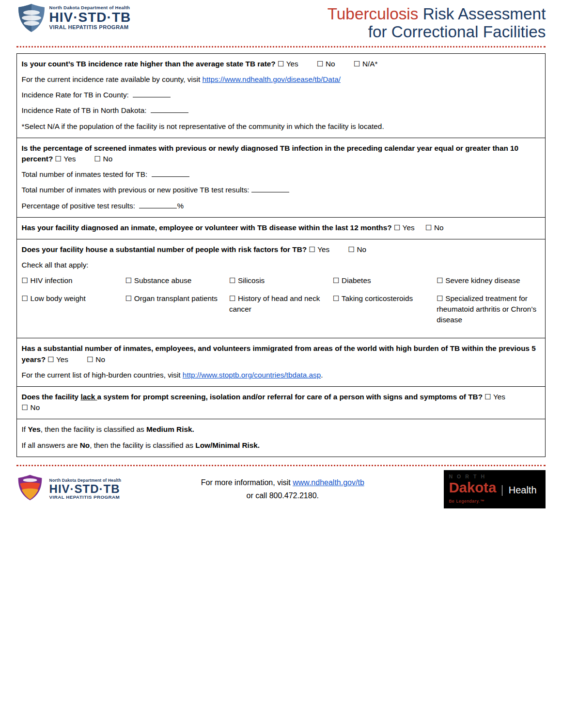North Dakota Department of Health
HIV·STD·TB
VIRAL HEPATITIS PROGRAM
Tuberculosis Risk Assessment
for Correctional Facilities
| Is your count’s TB incidence rate higher than the average state TB rate? ☐ Yes ☐ No ☐ N/A* For the current incidence rate available by county, visit https://www.ndhealth.gov/disease/tb/Data/ Incidence Rate for TB in County: Incidence Rate of TB in North Dakota: *Select N/A if the population of the facility is not representative of the community in which the facility is located. |
| Is the percentage of screened inmates with previous or newly diagnosed TB infection in the preceding calendar year equal or greater than 10 percent? ☐ Yes ☐ No Total number of inmates tested for TB: Total number of inmates with previous or new positive TB test results: Percentage of positive test results: % |
| Has your facility diagnosed an inmate, employee or volunteer with TB disease within the last 12 months? ☐ Yes ☐ No |
| Does your facility house a substantial number of people with risk factors for TB? ☐ Yes ☐ No Check all that apply: / ☐ HIV infection / ☐ Substance abuse / ☐ Silicosis / ☐ Diabetes / ☐ Severe kidney disease / / ☐ Low body weight / ☐ Organ transplant patients / ☐ History of head and neck cancer / ☐ Taking corticosteroids / ☐ Specialized treatment for rheumatoid arthritis or Chron’s disease / |
| Has a substantial number of inmates, employees, and volunteers immigrated from areas of the world with high burden of TB within the previous 5 years? ☐ Yes ☐ No For the current list of high-burden countries, visit http://www.stoptb.org/countries/tbdata.asp . |
| Does the facility lack a system for prompt screening, isolation and/or referral for care of a person with signs and symptoms of TB? ☐ Yes ☐ No |
| If Yes , then the facility is classified as Medium Risk. If all answers are No , then the facility is classified as Low/Minimal Risk. |
North Dakota Department of Health
HIV·STD·TB
VIRAL HEPATITIS PROGRAM
For more information, visit www.ndhealth.gov/tb
or call 800.472.2180.
N O R T H
Dakota Health
Be Legendary.™